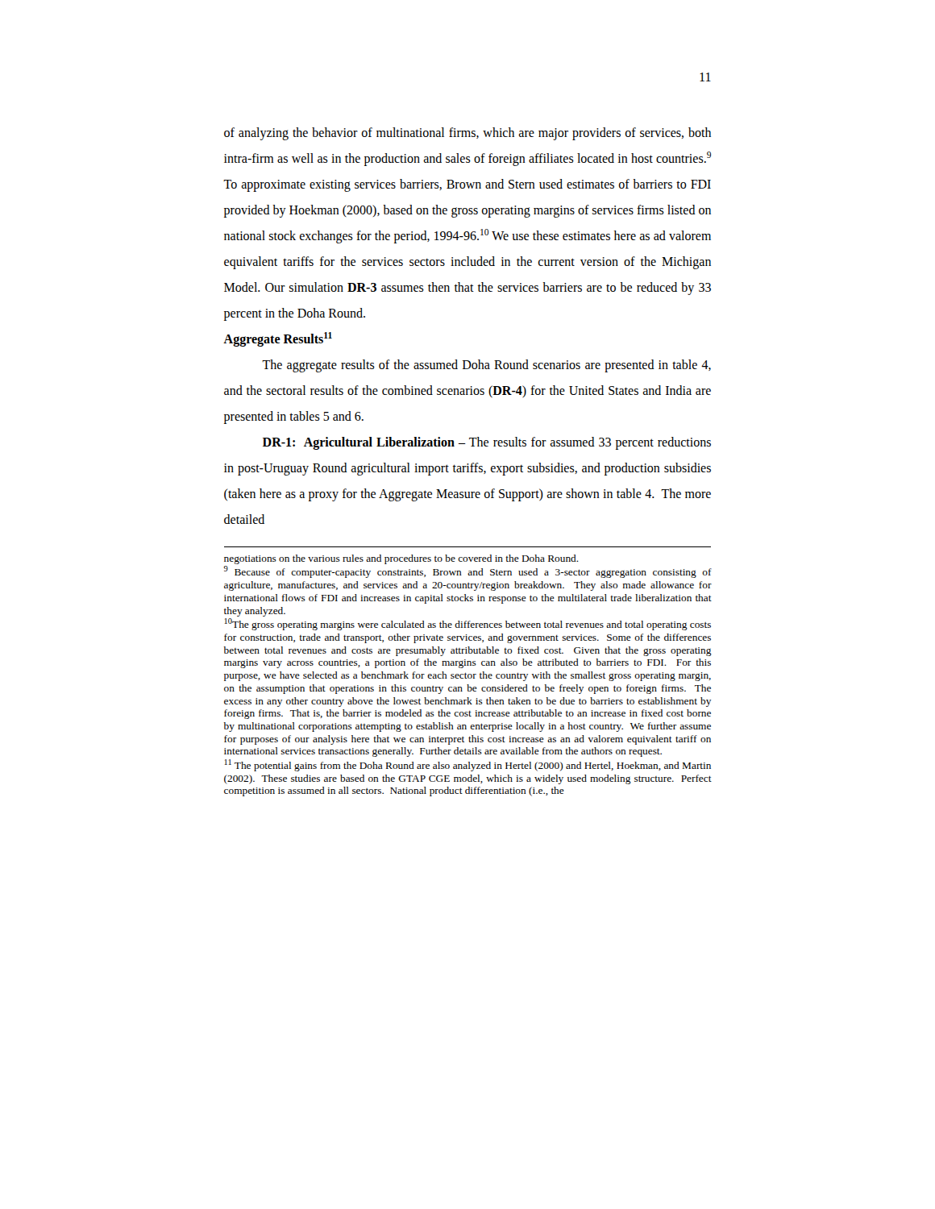11
of analyzing the behavior of multinational firms, which are major providers of services, both intra-firm as well as in the production and sales of foreign affiliates located in host countries.9 To approximate existing services barriers, Brown and Stern used estimates of barriers to FDI provided by Hoekman (2000), based on the gross operating margins of services firms listed on national stock exchanges for the period, 1994-96.10 We use these estimates here as ad valorem equivalent tariffs for the services sectors included in the current version of the Michigan Model. Our simulation DR-3 assumes then that the services barriers are to be reduced by 33 percent in the Doha Round.
Aggregate Results11
The aggregate results of the assumed Doha Round scenarios are presented in table 4, and the sectoral results of the combined scenarios (DR-4) for the United States and India are presented in tables 5 and 6.
DR-1: Agricultural Liberalization – The results for assumed 33 percent reductions in post-Uruguay Round agricultural import tariffs, export subsidies, and production subsidies (taken here as a proxy for the Aggregate Measure of Support) are shown in table 4. The more detailed
negotiations on the various rules and procedures to be covered in the Doha Round.
9 Because of computer-capacity constraints, Brown and Stern used a 3-sector aggregation consisting of agriculture, manufactures, and services and a 20-country/region breakdown. They also made allowance for international flows of FDI and increases in capital stocks in response to the multilateral trade liberalization that they analyzed.
10 The gross operating margins were calculated as the differences between total revenues and total operating costs for construction, trade and transport, other private services, and government services. Some of the differences between total revenues and costs are presumably attributable to fixed cost. Given that the gross operating margins vary across countries, a portion of the margins can also be attributed to barriers to FDI. For this purpose, we have selected as a benchmark for each sector the country with the smallest gross operating margin, on the assumption that operations in this country can be considered to be freely open to foreign firms. The excess in any other country above the lowest benchmark is then taken to be due to barriers to establishment by foreign firms. That is, the barrier is modeled as the cost increase attributable to an increase in fixed cost borne by multinational corporations attempting to establish an enterprise locally in a host country. We further assume for purposes of our analysis here that we can interpret this cost increase as an ad valorem equivalent tariff on international services transactions generally. Further details are available from the authors on request.
11 The potential gains from the Doha Round are also analyzed in Hertel (2000) and Hertel, Hoekman, and Martin (2002). These studies are based on the GTAP CGE model, which is a widely used modeling structure. Perfect competition is assumed in all sectors. National product differentiation (i.e., the